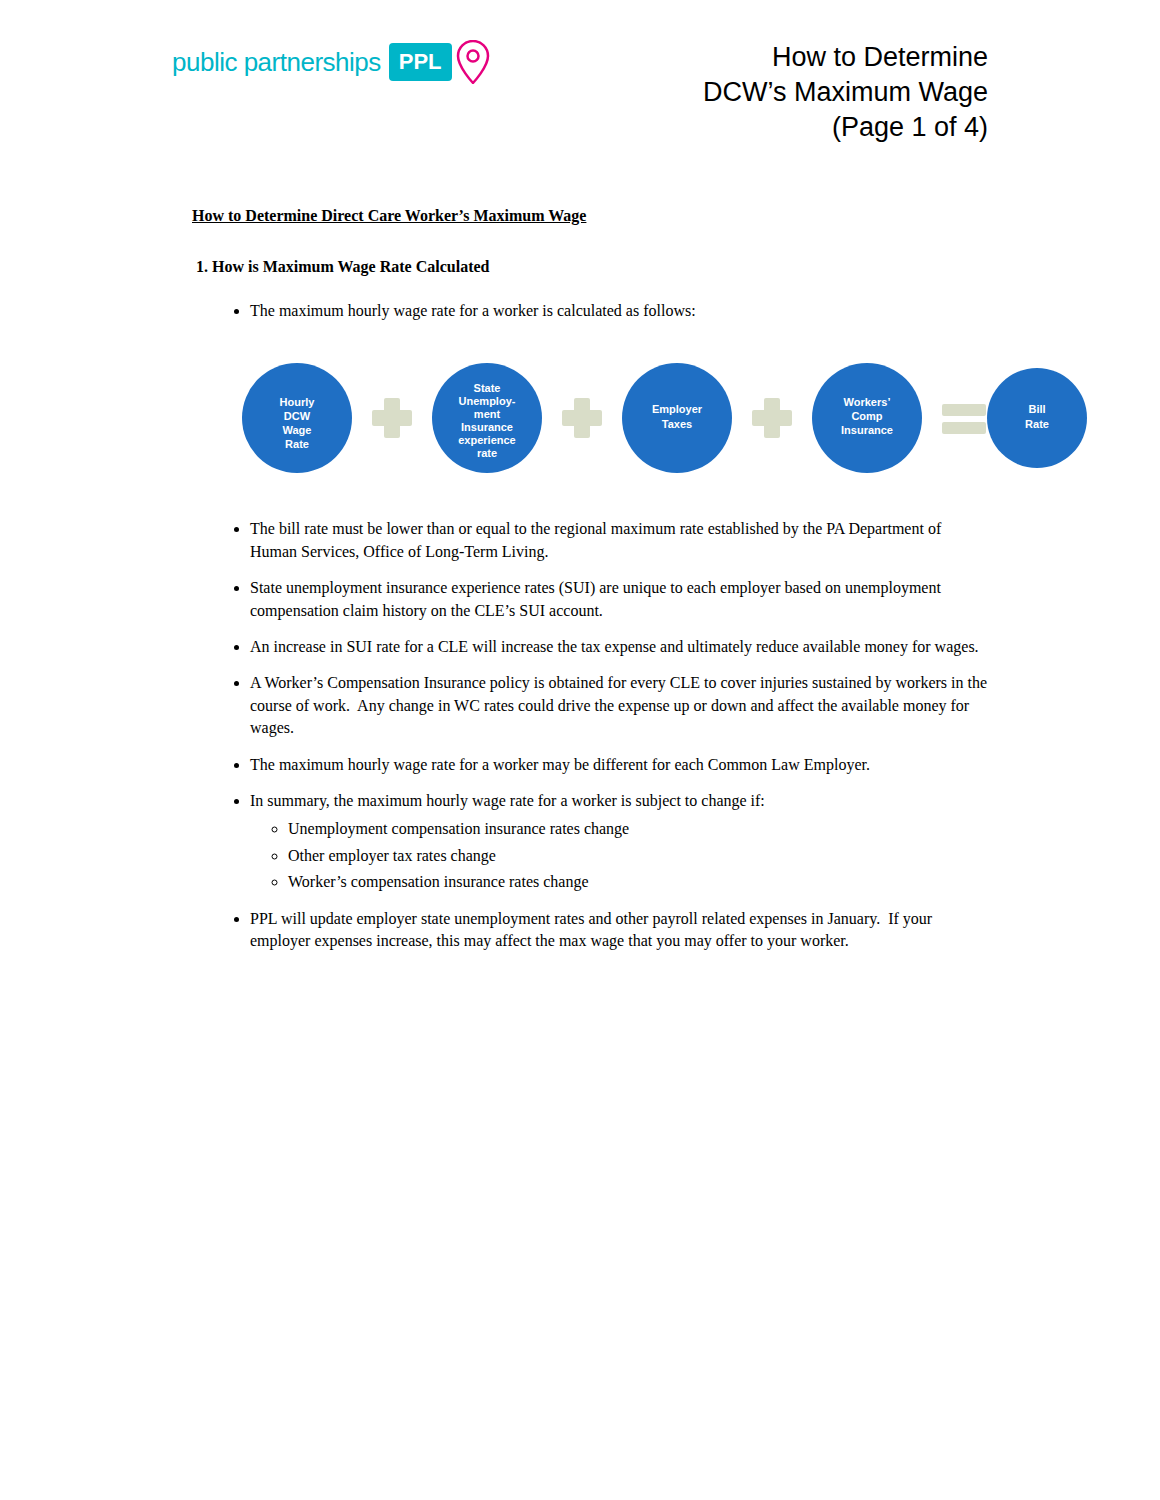public partnerships PPL
How to Determine
DCW’s Maximum Wage
(Page 1 of 4)
How to Determine Direct Care Worker’s Maximum Wage
How is Maximum Wage Rate Calculated
The maximum hourly wage rate for a worker is calculated as follows:
Hourly DCW Wage Rate State Unemploy- ment Insurance experience rate Employer Taxes Workers’ Comp Insurance Bill Rate
The bill rate must be lower than or equal to the regional maximum rate established by the PA Department of Human Services, Office of Long-Term Living.
State unemployment insurance experience rates (SUI) are unique to each employer based on unemployment compensation claim history on the CLE’s SUI account.
An increase in SUI rate for a CLE will increase the tax expense and ultimately reduce available money for wages.
A Worker’s Compensation Insurance policy is obtained for every CLE to cover injuries sustained by workers in the course of work. Any change in WC rates could drive the expense up or down and affect the available money for wages.
The maximum hourly wage rate for a worker may be different for each Common Law Employer.
In summary, the maximum hourly wage rate for a worker is subject to change if:
Unemployment compensation insurance rates change
Other employer tax rates change
Worker’s compensation insurance rates change
PPL will update employer state unemployment rates and other payroll related expenses in January. If your employer expenses increase, this may affect the max wage that you may offer to your worker.